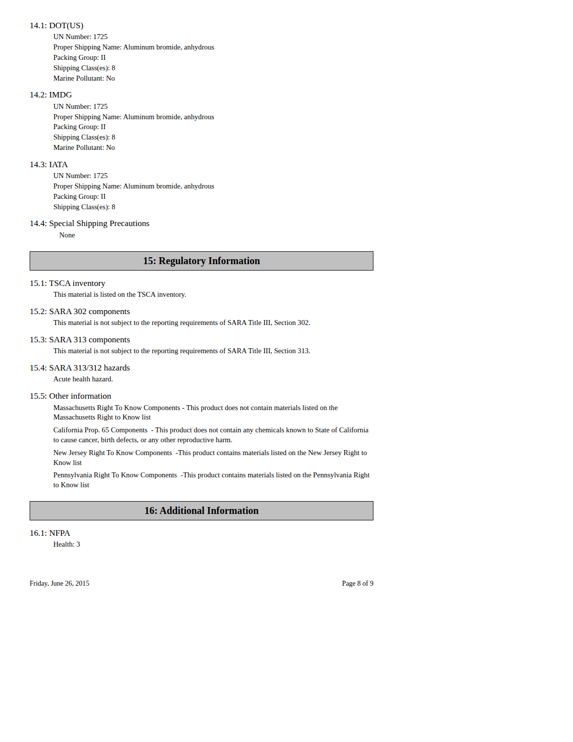14.1: DOT(US)
UN Number: 1725
Proper Shipping Name: Aluminum bromide, anhydrous
Packing Group: II
Shipping Class(es): 8
Marine Pollutant: No
14.2: IMDG
UN Number: 1725
Proper Shipping Name: Aluminum bromide, anhydrous
Packing Group: II
Shipping Class(es): 8
Marine Pollutant: No
14.3: IATA
UN Number: 1725
Proper Shipping Name: Aluminum bromide, anhydrous
Packing Group: II
Shipping Class(es): 8
14.4: Special Shipping Precautions
None
15: Regulatory Information
15.1: TSCA inventory
This material is listed on the TSCA inventory.
15.2: SARA 302 components
This material is not subject to the reporting requirements of SARA Title III, Section 302.
15.3: SARA 313 components
This material is not subject to the reporting requirements of SARA Title III, Section 313.
15.4: SARA 313/312 hazards
Acute health hazard.
15.5: Other information
Massachusetts Right To Know Components - This product does not contain materials listed on the Massachusetts Right to Know list
California Prop. 65 Components - This product does not contain any chemicals known to State of California to cause cancer, birth defects, or any other reproductive harm.
New Jersey Right To Know Components -This product contains materials listed on the New Jersey Right to Know list
Pennsylvania Right To Know Components -This product contains materials listed on the Pennsylvania Right to Know list
16: Additional Information
16.1: NFPA
Health: 3
Friday, June 26, 2015 Page 8 of 9